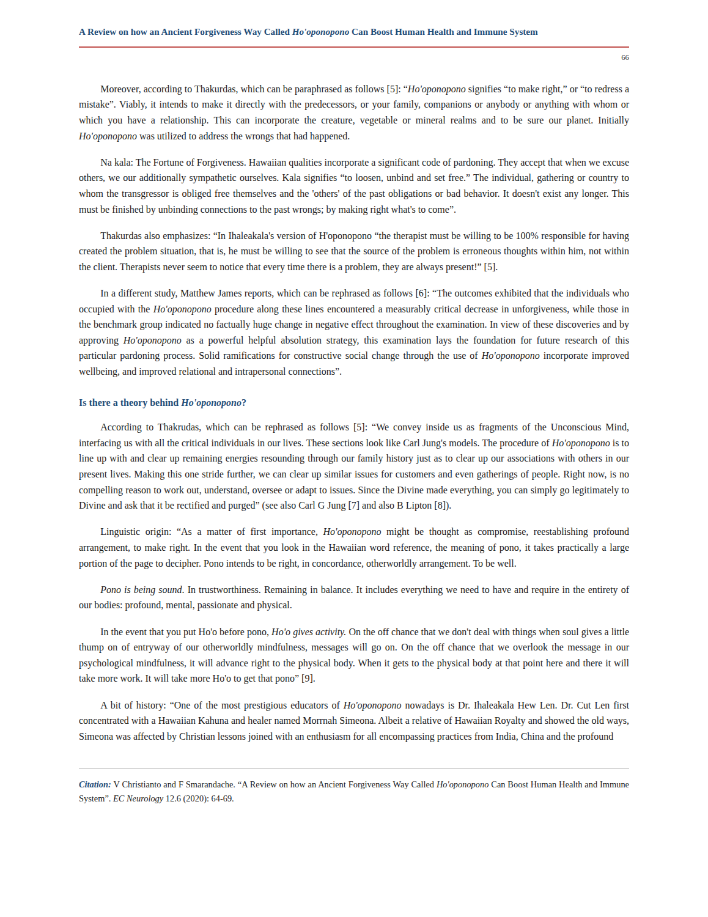A Review on how an Ancient Forgiveness Way Called Ho'oponopono Can Boost Human Health and Immune System
66
Moreover, according to Thakurdas, which can be paraphrased as follows [5]: “Ho'oponopono signifies “to make right,” or “to redress a mistake”. Viably, it intends to make it directly with the predecessors, or your family, companions or anybody or anything with whom or which you have a relationship. This can incorporate the creature, vegetable or mineral realms and to be sure our planet. Initially Ho'oponopono was utilized to address the wrongs that had happened.
Na kala: The Fortune of Forgiveness. Hawaiian qualities incorporate a significant code of pardoning. They accept that when we excuse others, we our additionally sympathetic ourselves. Kala signifies “to loosen, unbind and set free.” The individual, gathering or country to whom the transgressor is obliged free themselves and the 'others' of the past obligations or bad behavior. It doesn't exist any longer. This must be finished by unbinding connections to the past wrongs; by making right what's to come”.
Thakurdas also emphasizes: “In Ihaleakala's version of H'oponopono “the therapist must be willing to be 100% responsible for having created the problem situation, that is, he must be willing to see that the source of the problem is erroneous thoughts within him, not within the client. Therapists never seem to notice that every time there is a problem, they are always present!” [5].
In a different study, Matthew James reports, which can be rephrased as follows [6]: “The outcomes exhibited that the individuals who occupied with the Ho'oponopono procedure along these lines encountered a measurably critical decrease in unforgiveness, while those in the benchmark group indicated no factually huge change in negative effect throughout the examination. In view of these discoveries and by approving Ho'oponopono as a powerful helpful absolution strategy, this examination lays the foundation for future research of this particular pardoning process. Solid ramifications for constructive social change through the use of Ho'oponopono incorporate improved wellbeing, and improved relational and intrapersonal connections”.
Is there a theory behind Ho'oponopono?
According to Thakrudas, which can be rephrased as follows [5]: “We convey inside us as fragments of the Unconscious Mind, interfacing us with all the critical individuals in our lives. These sections look like Carl Jung's models. The procedure of Ho'oponopono is to line up with and clear up remaining energies resounding through our family history just as to clear up our associations with others in our present lives. Making this one stride further, we can clear up similar issues for customers and even gatherings of people. Right now, is no compelling reason to work out, understand, oversee or adapt to issues. Since the Divine made everything, you can simply go legitimately to Divine and ask that it be rectified and purged” (see also Carl G Jung [7] and also B Lipton [8]).
Linguistic origin: “As a matter of first importance, Ho'oponopono might be thought as compromise, reestablishing profound arrangement, to make right. In the event that you look in the Hawaiian word reference, the meaning of pono, it takes practically a large portion of the page to decipher. Pono intends to be right, in concordance, otherworldly arrangement. To be well.
Pono is being sound. In trustworthiness. Remaining in balance. It includes everything we need to have and require in the entirety of our bodies: profound, mental, passionate and physical.
In the event that you put Ho'o before pono, Ho'o gives activity. On the off chance that we don't deal with things when soul gives a little thump on of entryway of our otherworldly mindfulness, messages will go on. On the off chance that we overlook the message in our psychological mindfulness, it will advance right to the physical body. When it gets to the physical body at that point here and there it will take more work. It will take more Ho'o to get that pono” [9].
A bit of history: “One of the most prestigious educators of Ho'oponopono nowadays is Dr. Ihaleakala Hew Len. Dr. Cut Len first concentrated with a Hawaiian Kahuna and healer named Morrnah Simeona. Albeit a relative of Hawaiian Royalty and showed the old ways, Simeona was affected by Christian lessons joined with an enthusiasm for all encompassing practices from India, China and the profound
Citation: V Christianto and F Smarandache. “A Review on how an Ancient Forgiveness Way Called Ho'oponopono Can Boost Human Health and Immune System”. EC Neurology 12.6 (2020): 64-69.